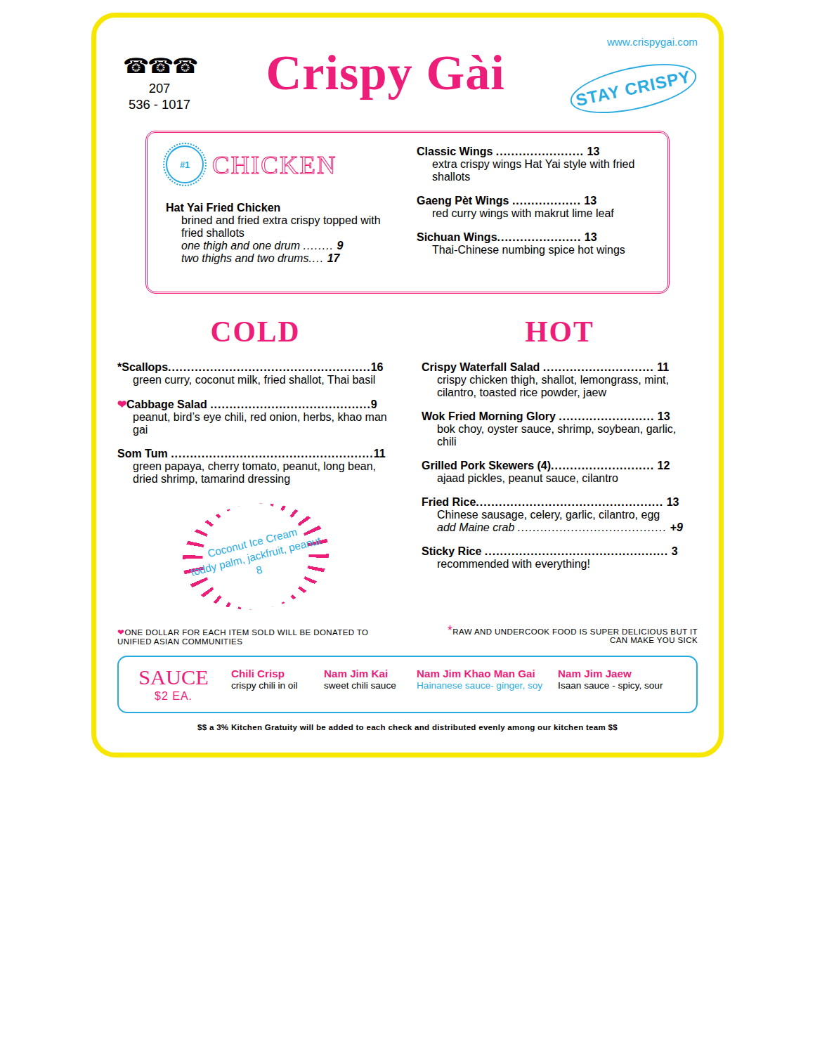www.crispygai.com
☎☎☎ 207
536 - 1017
Crispy Gài
STAY CRISPY
#1
CHICKEN
Hat Yai Fried Chicken brined and fried extra crispy topped with fried shallots one thigh and one drum ........ 9 two thighs and two drums.... 17
Classic Wings ....................... 13 extra crispy wings Hat Yai style with fried shallots
Gaeng Pèt Wings .................. 13 red curry wings with makrut lime leaf
Sichuan Wings...................... 13 Thai-Chinese numbing spice hot wings
COLD
*Scallops..................................................... 16 green curry, coconut milk, fried shallot, Thai basil
❤Cabbage Salad .......................................... 9 peanut, bird’s eye chili, red onion, herbs, khao man gai
Som Tum ..................................................... 11 green papaya, cherry tomato, peanut, long bean, dried shrimp, tamarind dressing
Coconut Ice Cream
toddy palm, jackfruit, peanut
8
HOT
Crispy Waterfall Salad ............................. 11 crispy chicken thigh, shallot, lemongrass, mint, cilantro, toasted rice powder, jaew
Wok Fried Morning Glory ......................... 13 bok choy, oyster sauce, shrimp, soybean, garlic, chili
Grilled Pork Skewers (4)........................... 12 ajaad pickles, peanut sauce, cilantro
Fried Rice................................................. 13 Chinese sausage, celery, garlic, cilantro, egg add Maine crab ....................................... +9
Sticky Rice ................................................ 3 recommended with everything!
❤ONE DOLLAR FOR EACH ITEM SOLD WILL BE DONATED TO UNIFIED ASIAN COMMUNITIES
*RAW AND UNDERCOOK FOOD IS SUPER DELICIOUS BUT IT CAN MAKE YOU SICK
SAUCE$2 EA.
Chili Crisp crispy chili in oil
Nam Jim Kai sweet chili sauce
Nam Jim Khao Man Gai Hainanese sauce- ginger, soy
Nam Jim Jaew Isaan sauce - spicy, sour
$$ a 3% Kitchen Gratuity will be added to each check and distributed evenly among our kitchen team $$